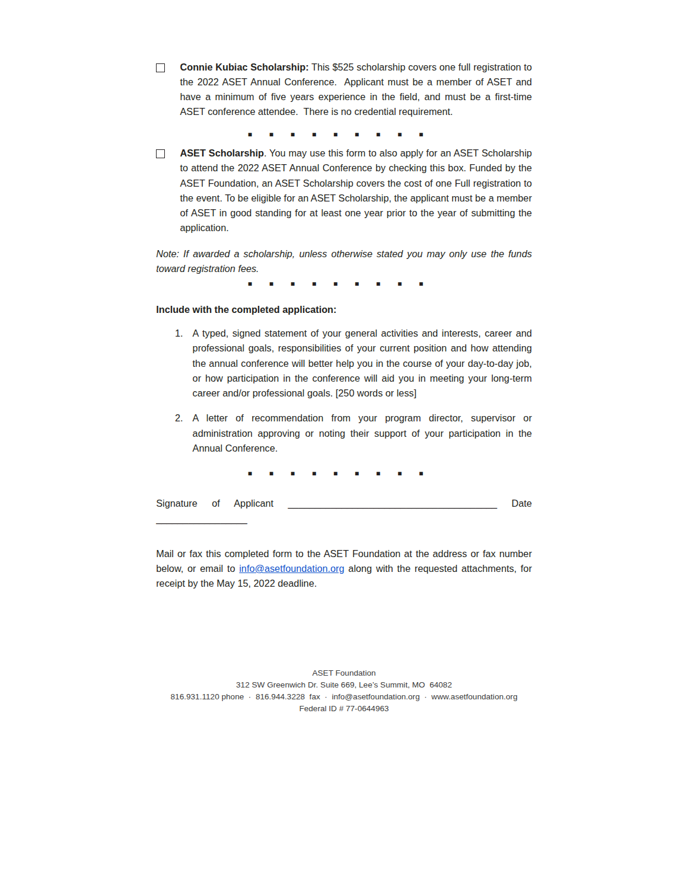Connie Kubiac Scholarship: This $525 scholarship covers one full registration to the 2022 ASET Annual Conference. Applicant must be a member of ASET and have a minimum of five years experience in the field, and must be a first-time ASET conference attendee. There is no credential requirement.
■■■■■■■■■
ASET Scholarship. You may use this form to also apply for an ASET Scholarship to attend the 2022 ASET Annual Conference by checking this box. Funded by the ASET Foundation, an ASET Scholarship covers the cost of one Full registration to the event. To be eligible for an ASET Scholarship, the applicant must be a member of ASET in good standing for at least one year prior to the year of submitting the application.
Note: If awarded a scholarship, unless otherwise stated you may only use the funds toward registration fees.
■■■■■■■■■
Include with the completed application:
A typed, signed statement of your general activities and interests, career and professional goals, responsibilities of your current position and how attending the annual conference will better help you in the course of your day-to-day job, or how participation in the conference will aid you in meeting your long-term career and/or professional goals. [250 words or less]
A letter of recommendation from your program director, supervisor or administration approving or noting their support of your participation in the Annual Conference.
■■■■■■■■■
Signature of Applicant _______________________________________ Date _________________
Mail or fax this completed form to the ASET Foundation at the address or fax number below, or email to info@asetfoundation.org along with the requested attachments, for receipt by the May 15, 2022 deadline.
ASET Foundation
312 SW Greenwich Dr. Suite 669, Lee’s Summit, MO 64082
816.931.1120 phone · 816.944.3228 fax · info@asetfoundation.org · www.asetfoundation.org
Federal ID # 77-0644963